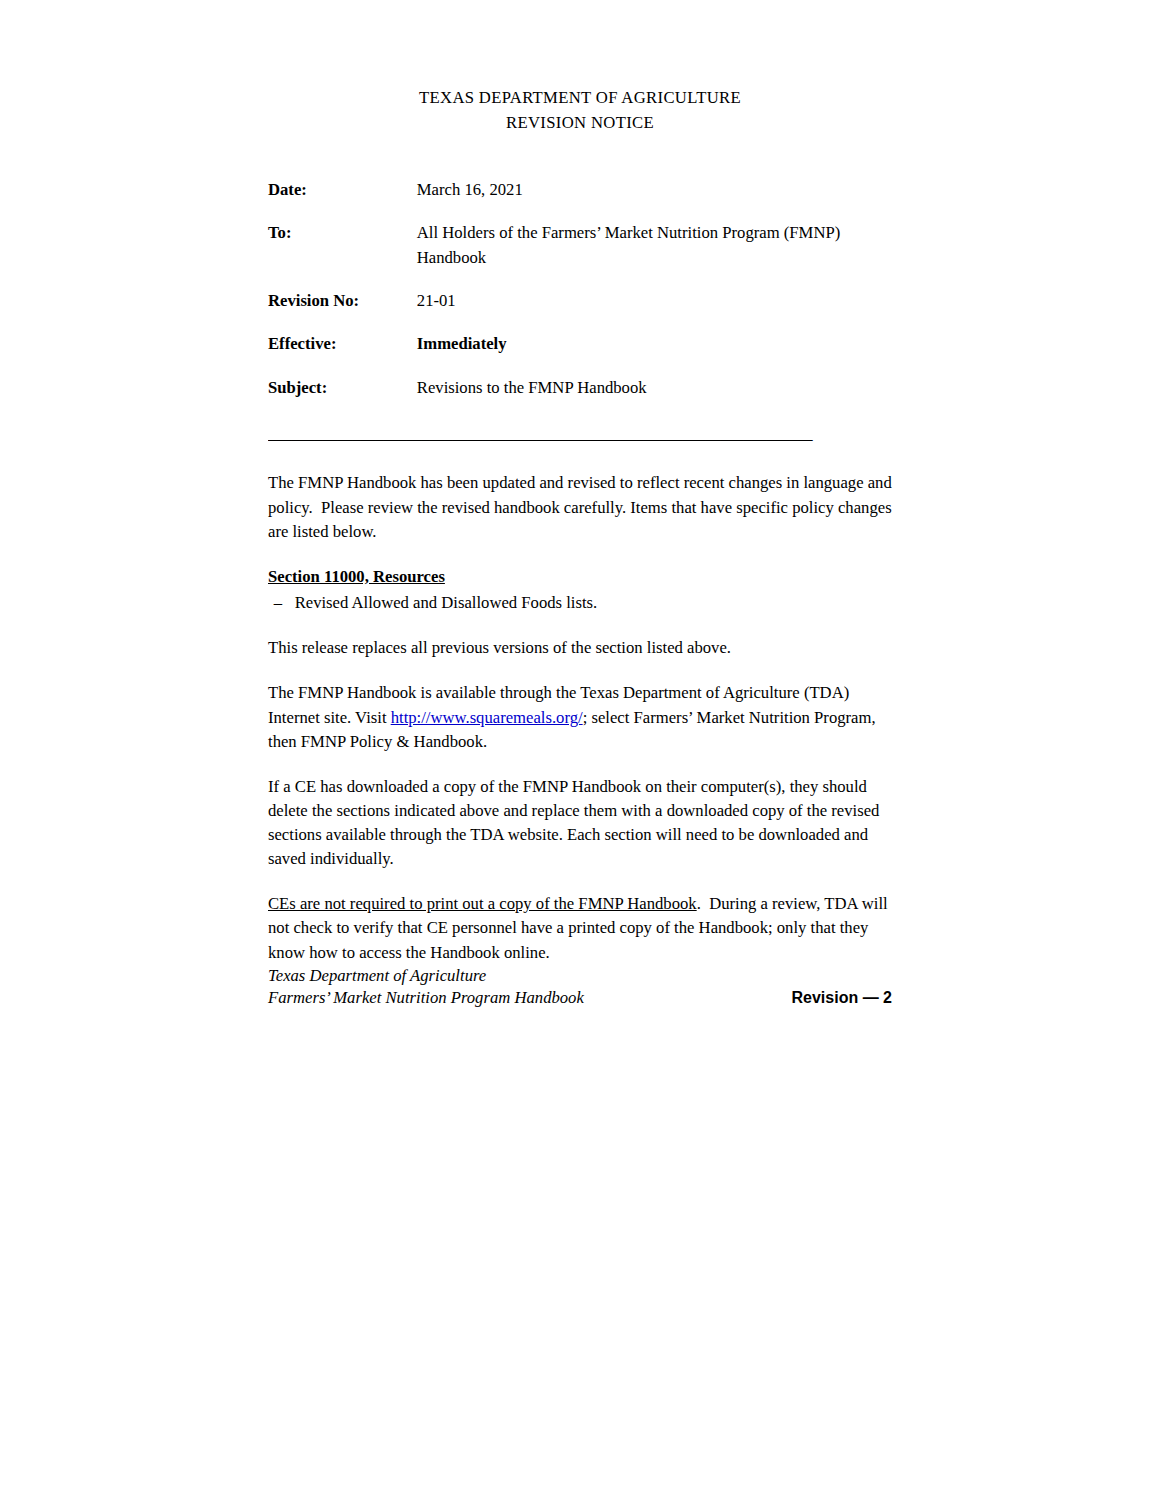TEXAS DEPARTMENT OF AGRICULTURE
REVISION NOTICE
| Date: | March 16, 2021 |
| To: | All Holders of the Farmers’ Market Nutrition Program (FMNP) Handbook |
| Revision No: | 21-01 |
| Effective: | Immediately |
| Subject: | Revisions to the FMNP Handbook |
_______________________________________________________________________
The FMNP Handbook has been updated and revised to reflect recent changes in language and policy. Please review the revised handbook carefully. Items that have specific policy changes are listed below.
Section 11000, Resources
Revised Allowed and Disallowed Foods lists.
This release replaces all previous versions of the section listed above.
The FMNP Handbook is available through the Texas Department of Agriculture (TDA) Internet site. Visit http://www.squaremeals.org/; select Farmers’ Market Nutrition Program, then FMNP Policy & Handbook.
If a CE has downloaded a copy of the FMNP Handbook on their computer(s), they should delete the sections indicated above and replace them with a downloaded copy of the revised sections available through the TDA website. Each section will need to be downloaded and saved individually.
CEs are not required to print out a copy of the FMNP Handbook. During a review, TDA will not check to verify that CE personnel have a printed copy of the Handbook; only that they know how to access the Handbook online.
Texas Department of Agriculture
Farmers’ Market Nutrition Program Handbook
Revision — 2